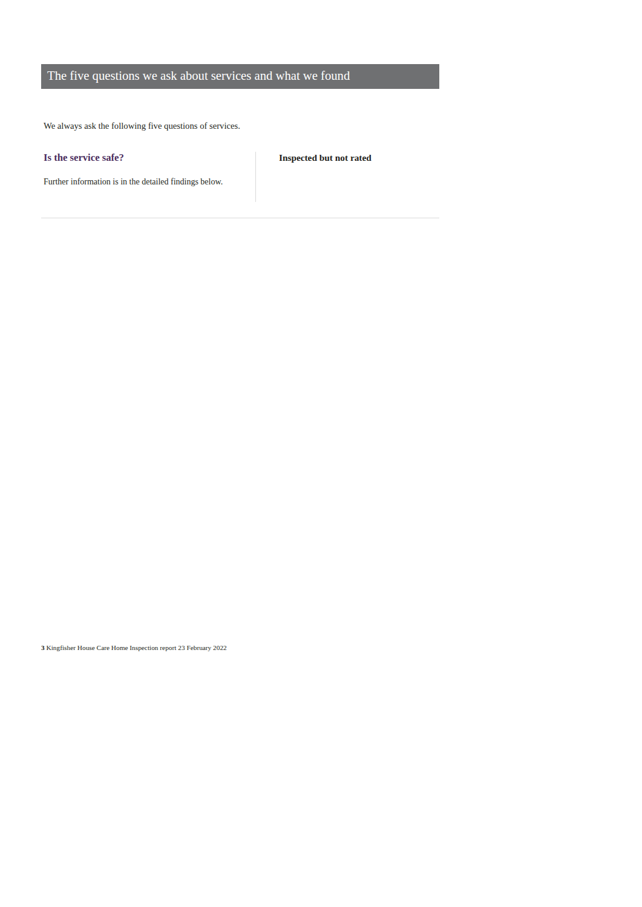The five questions we ask about services and what we found
We always ask the following five questions of services.
Is the service safe?
Further information is in the detailed findings below.
Inspected but not rated
3 Kingfisher House Care Home Inspection report 23 February 2022